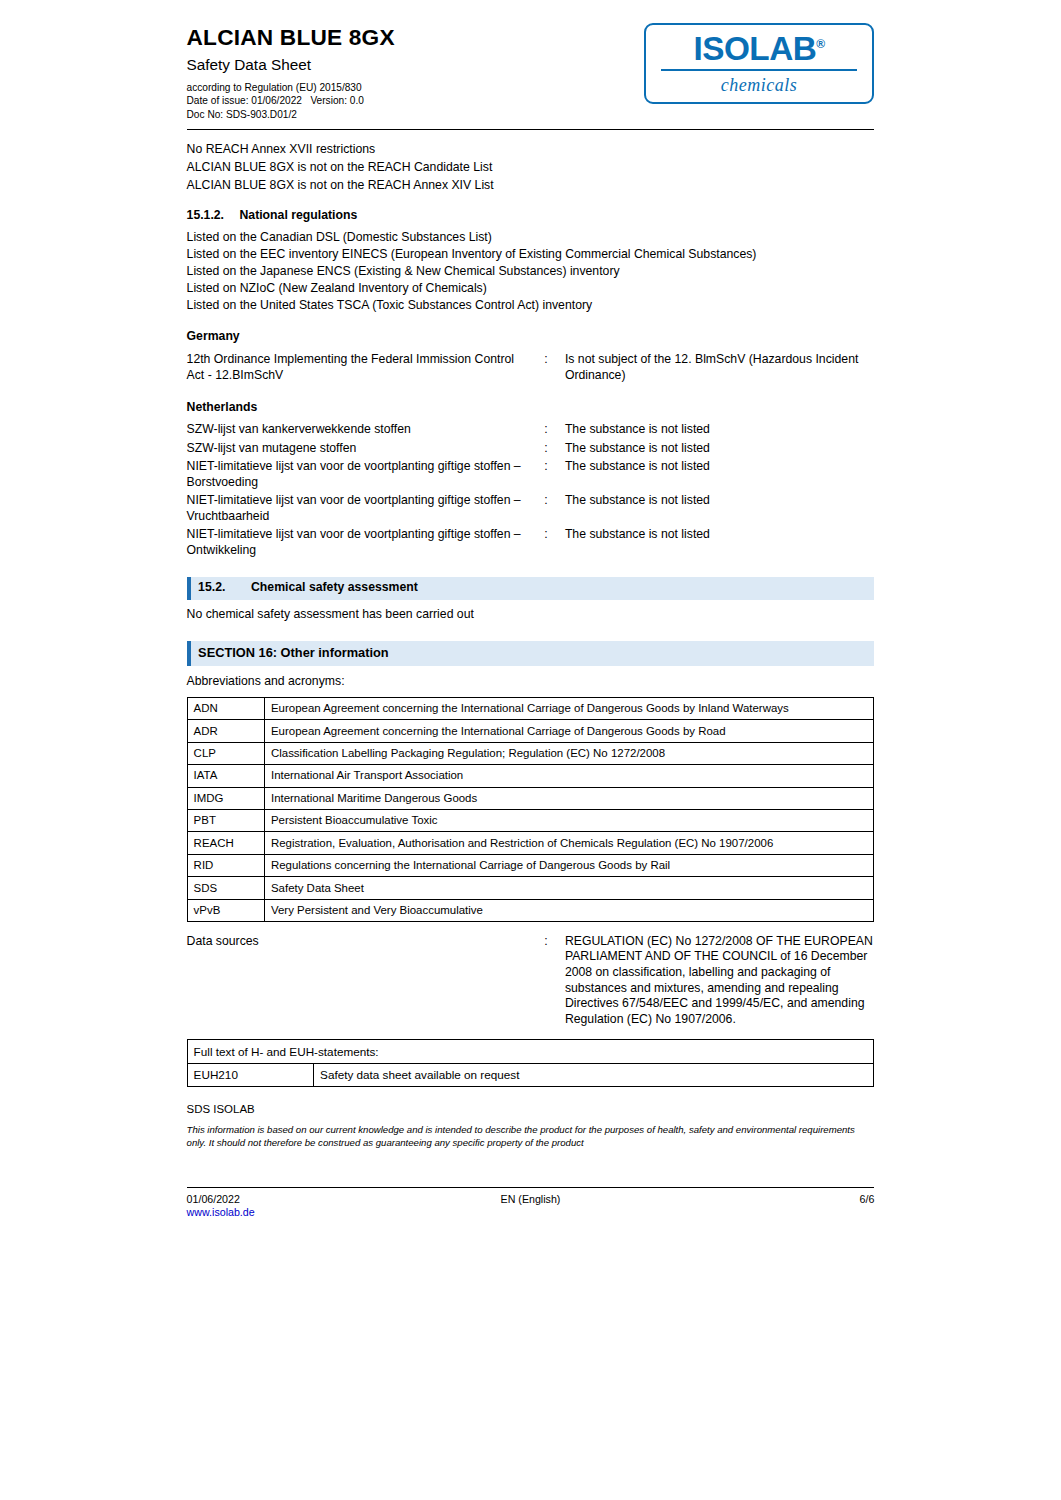ALCIAN BLUE 8GX
Safety Data Sheet
according to Regulation (EU) 2015/830
Date of issue: 01/06/2022 Version: 0.0
Doc No: SDS-903.D01/2
ISOLAB®
chemicals
No REACH Annex XVII restrictions
ALCIAN BLUE 8GX is not on the REACH Candidate List
ALCIAN BLUE 8GX is not on the REACH Annex XIV List
15.1.2. National regulations
Listed on the Canadian DSL (Domestic Substances List)
Listed on the EEC inventory EINECS (European Inventory of Existing Commercial Chemical Substances)
Listed on the Japanese ENCS (Existing & New Chemical Substances) inventory
Listed on NZIoC (New Zealand Inventory of Chemicals)
Listed on the United States TSCA (Toxic Substances Control Act) inventory
Germany
| 12th Ordinance Implementing the Federal Immission Control Act - 12.BImSchV | : | Is not subject of the 12. BlmSchV (Hazardous Incident Ordinance) |
Netherlands
| SZW-lijst van kankerverwekkende stoffen | : | The substance is not listed |
| SZW-lijst van mutagene stoffen | : | The substance is not listed |
| NIET-limitatieve lijst van voor de voortplanting giftige stoffen – Borstvoeding | : | The substance is not listed |
| NIET-limitatieve lijst van voor de voortplanting giftige stoffen – Vruchtbaarheid | : | The substance is not listed |
| NIET-limitatieve lijst van voor de voortplanting giftige stoffen – Ontwikkeling | : | The substance is not listed |
15.2. Chemical safety assessment
No chemical safety assessment has been carried out
SECTION 16: Other information
Abbreviations and acronyms:
| ADN | European Agreement concerning the International Carriage of Dangerous Goods by Inland Waterways |
| ADR | European Agreement concerning the International Carriage of Dangerous Goods by Road |
| CLP | Classification Labelling Packaging Regulation; Regulation (EC) No 1272/2008 |
| IATA | International Air Transport Association |
| IMDG | International Maritime Dangerous Goods |
| PBT | Persistent Bioaccumulative Toxic |
| REACH | Registration, Evaluation, Authorisation and Restriction of Chemicals Regulation (EC) No 1907/2006 |
| RID | Regulations concerning the International Carriage of Dangerous Goods by Rail |
| SDS | Safety Data Sheet |
| vPvB | Very Persistent and Very Bioaccumulative |
| Data sources | : | REGULATION (EC) No 1272/2008 OF THE EUROPEAN PARLIAMENT AND OF THE COUNCIL of 16 December 2008 on classification, labelling and packaging of substances and mixtures, amending and repealing Directives 67/548/EEC and 1999/45/EC, and amending Regulation (EC) No 1907/2006. |
| Full text of H- and EUH-statements: |
| EUH210 | Safety data sheet available on request |
SDS ISOLAB
This information is based on our current knowledge and is intended to describe the product for the purposes of health, safety and environmental requirements only. It should not therefore be construed as guaranteeing any specific property of the product
01/06/2022
www.isolab.de
EN (English)
6/6